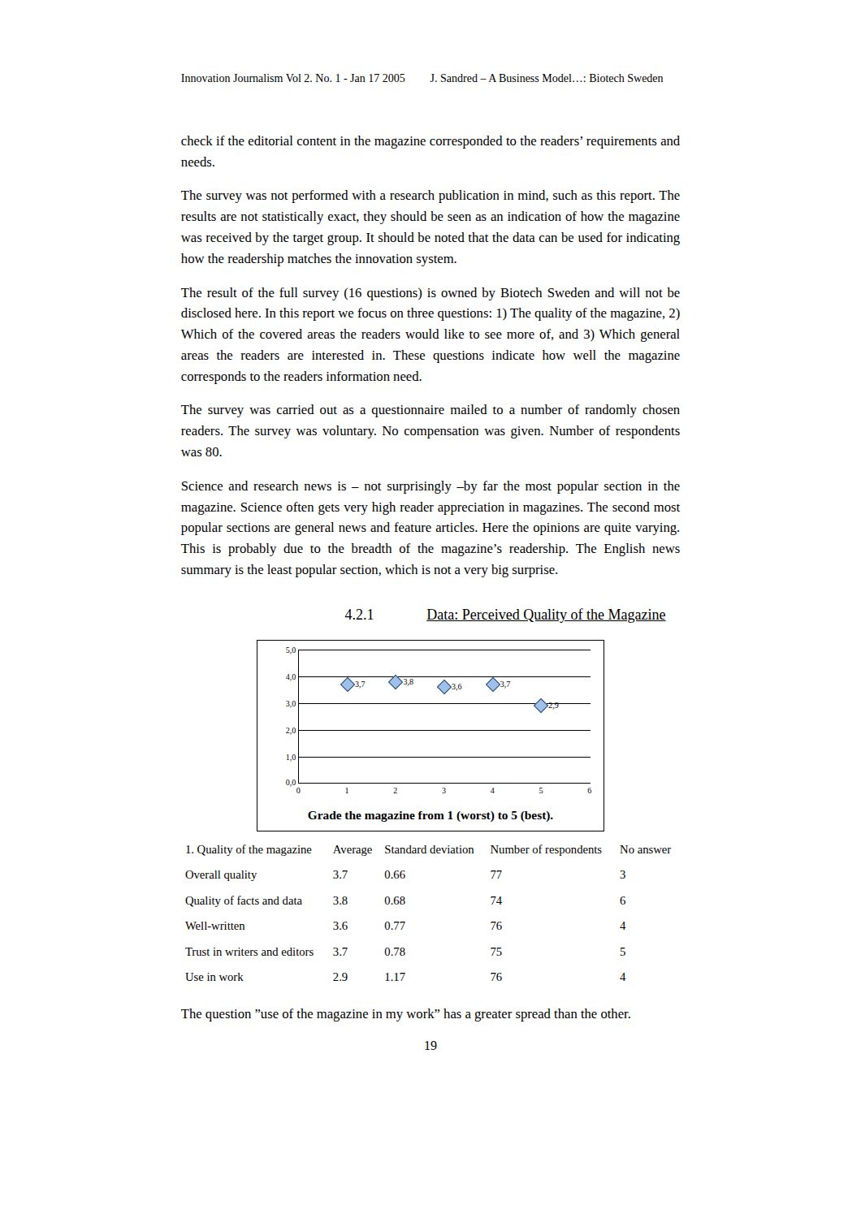Innovation Journalism Vol 2. No. 1 - Jan 17 2005 J. Sandred – A Business Model…: Biotech Sweden
check if the editorial content in the magazine corresponded to the readers’ requirements and needs.
The survey was not performed with a research publication in mind, such as this report. The results are not statistically exact, they should be seen as an indication of how the magazine was received by the target group. It should be noted that the data can be used for indicating how the readership matches the innovation system.
The result of the full survey (16 questions) is owned by Biotech Sweden and will not be disclosed here. In this report we focus on three questions: 1) The quality of the magazine, 2) Which of the covered areas the readers would like to see more of, and 3) Which general areas the readers are interested in. These questions indicate how well the magazine corresponds to the readers information need.
The survey was carried out as a questionnaire mailed to a number of randomly chosen readers. The survey was voluntary. No compensation was given. Number of respondents was 80.
Science and research news is – not surprisingly –by far the most popular section in the magazine. Science often gets very high reader appreciation in magazines. The second most popular sections are general news and feature articles. Here the opinions are quite varying. This is probably due to the breadth of the magazine’s readership. The English news summary is the least popular section, which is not a very big surprise.
4.2.1 Data: Perceived Quality of the Magazine
5,0
4,0
3,0
2,0
1,0
0,0
Point 1: 3.7 ± 0.66 -> center top = (5-3.7)/5*100 = 26% ; half-range 0.66/5*100 = 13.2%
3,7
3,8
3,6
3,7
2,9
0 1 2 3 4 5 6
Grade the magazine from 1 (worst) to 5 (best).
| 1. Quality of the magazine | Average | Standard deviation | Number of respondents | No answer |
| --- | --- | --- | --- | --- |
| Overall quality | 3.7 | 0.66 | 77 | 3 |
| Quality of facts and data | 3.8 | 0.68 | 74 | 6 |
| Well-written | 3.6 | 0.77 | 76 | 4 |
| Trust in writers and editors | 3.7 | 0.78 | 75 | 5 |
| Use in work | 2.9 | 1.17 | 76 | 4 |
The question ”use of the magazine in my work” has a greater spread than the other.
19